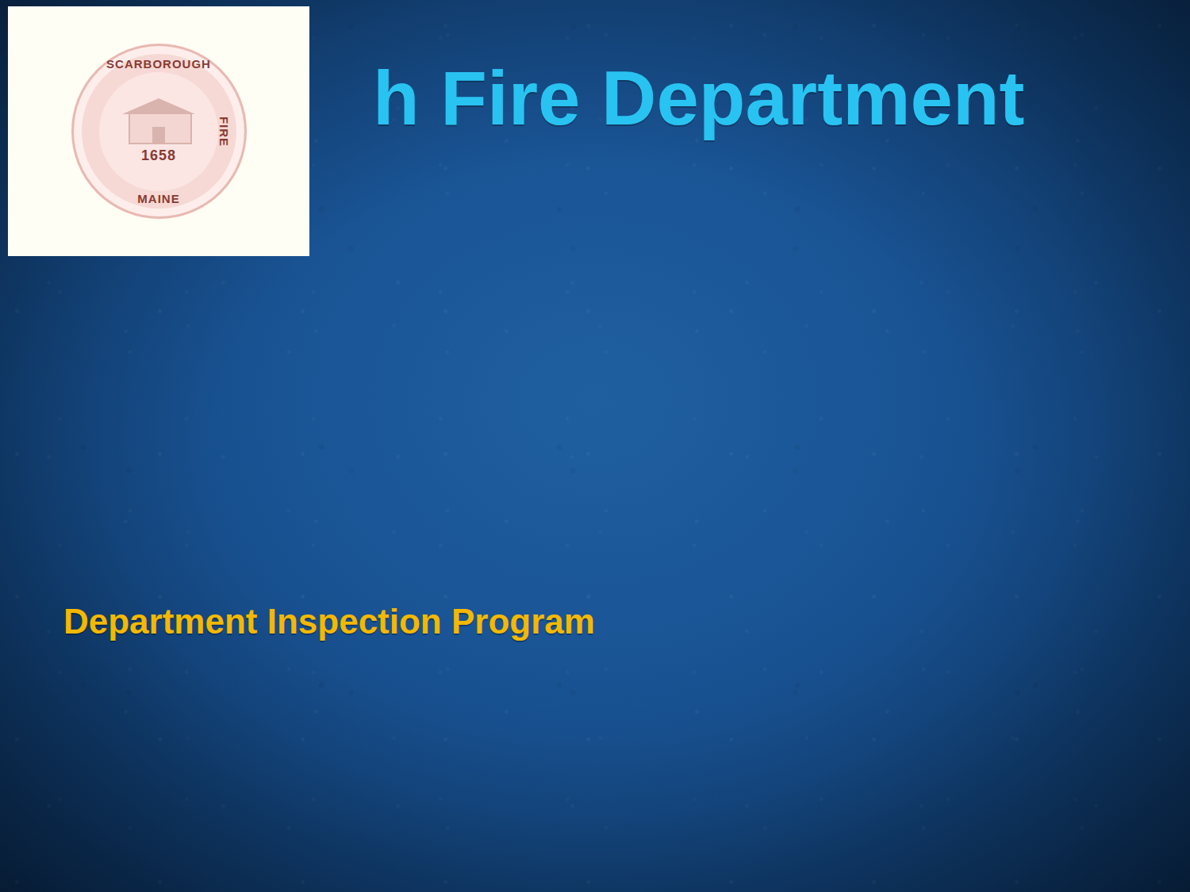SCARBOROUGH FIRE MAINE
1658
h Fire Department
Department Inspection Program